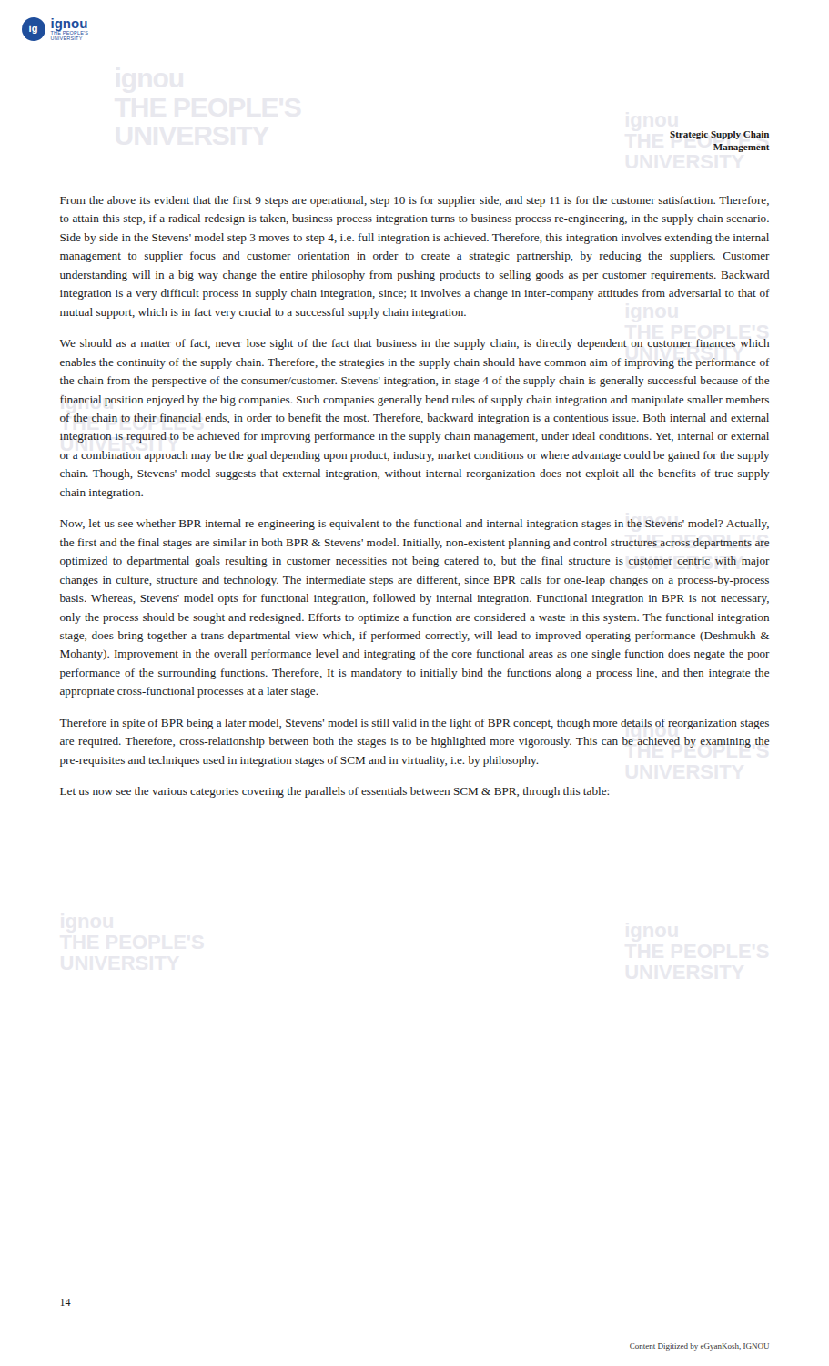ig
ignou THE PEOPLE'S UNIVERSITY
ignou
THE PEOPLE'S
UNIVERSITY
ignou
THE PEOPLE'S
UNIVERSITY
ignou
THE PEOPLE'S
UNIVERSITY
ignou
THE PEOPLE'S
UNIVERSITY
ignou
THE PEOPLE'S
UNIVERSITY
ignou
THE PEOPLE'S
UNIVERSITY
ignou
THE PEOPLE'S
UNIVERSITY
ignou
THE PEOPLE'S
UNIVERSITY
Strategic Supply Chain
Management
From the above its evident that the first 9 steps are operational, step 10 is for supplier side, and step 11 is for the customer satisfaction. Therefore, to attain this step, if a radical redesign is taken, business process integration turns to business process re-engineering, in the supply chain scenario. Side by side in the Stevens' model step 3 moves to step 4, i.e. full integration is achieved. Therefore, this integration involves extending the internal management to supplier focus and customer orientation in order to create a strategic partnership, by reducing the suppliers. Customer understanding will in a big way change the entire philosophy from pushing products to selling goods as per customer requirements. Backward integration is a very difficult process in supply chain integration, since; it involves a change in inter-company attitudes from adversarial to that of mutual support, which is in fact very crucial to a successful supply chain integration.
We should as a matter of fact, never lose sight of the fact that business in the supply chain, is directly dependent on customer finances which enables the continuity of the supply chain. Therefore, the strategies in the supply chain should have common aim of improving the performance of the chain from the perspective of the consumer/customer. Stevens' integration, in stage 4 of the supply chain is generally successful because of the financial position enjoyed by the big companies. Such companies generally bend rules of supply chain integration and manipulate smaller members of the chain to their financial ends, in order to benefit the most. Therefore, backward integration is a contentious issue. Both internal and external integration is required to be achieved for improving performance in the supply chain management, under ideal conditions. Yet, internal or external or a combination approach may be the goal depending upon product, industry, market conditions or where advantage could be gained for the supply chain. Though, Stevens' model suggests that external integration, without internal reorganization does not exploit all the benefits of true supply chain integration.
Now, let us see whether BPR internal re-engineering is equivalent to the functional and internal integration stages in the Stevens' model? Actually, the first and the final stages are similar in both BPR & Stevens' model. Initially, non-existent planning and control structures across departments are optimized to departmental goals resulting in customer necessities not being catered to, but the final structure is customer centric with major changes in culture, structure and technology. The intermediate steps are different, since BPR calls for one-leap changes on a process-by-process basis. Whereas, Stevens' model opts for functional integration, followed by internal integration. Functional integration in BPR is not necessary, only the process should be sought and redesigned. Efforts to optimize a function are considered a waste in this system. The functional integration stage, does bring together a trans-departmental view which, if performed correctly, will lead to improved operating performance (Deshmukh & Mohanty). Improvement in the overall performance level and integrating of the core functional areas as one single function does negate the poor performance of the surrounding functions. Therefore, It is mandatory to initially bind the functions along a process line, and then integrate the appropriate cross-functional processes at a later stage.
Therefore in spite of BPR being a later model, Stevens' model is still valid in the light of BPR concept, though more details of reorganization stages are required. Therefore, cross-relationship between both the stages is to be highlighted more vigorously. This can be achieved by examining the pre-requisites and techniques used in integration stages of SCM and in virtuality, i.e. by philosophy.
Let us now see the various categories covering the parallels of essentials between SCM & BPR, through this table:
14
Content Digitized by eGyanKosh, IGNOU